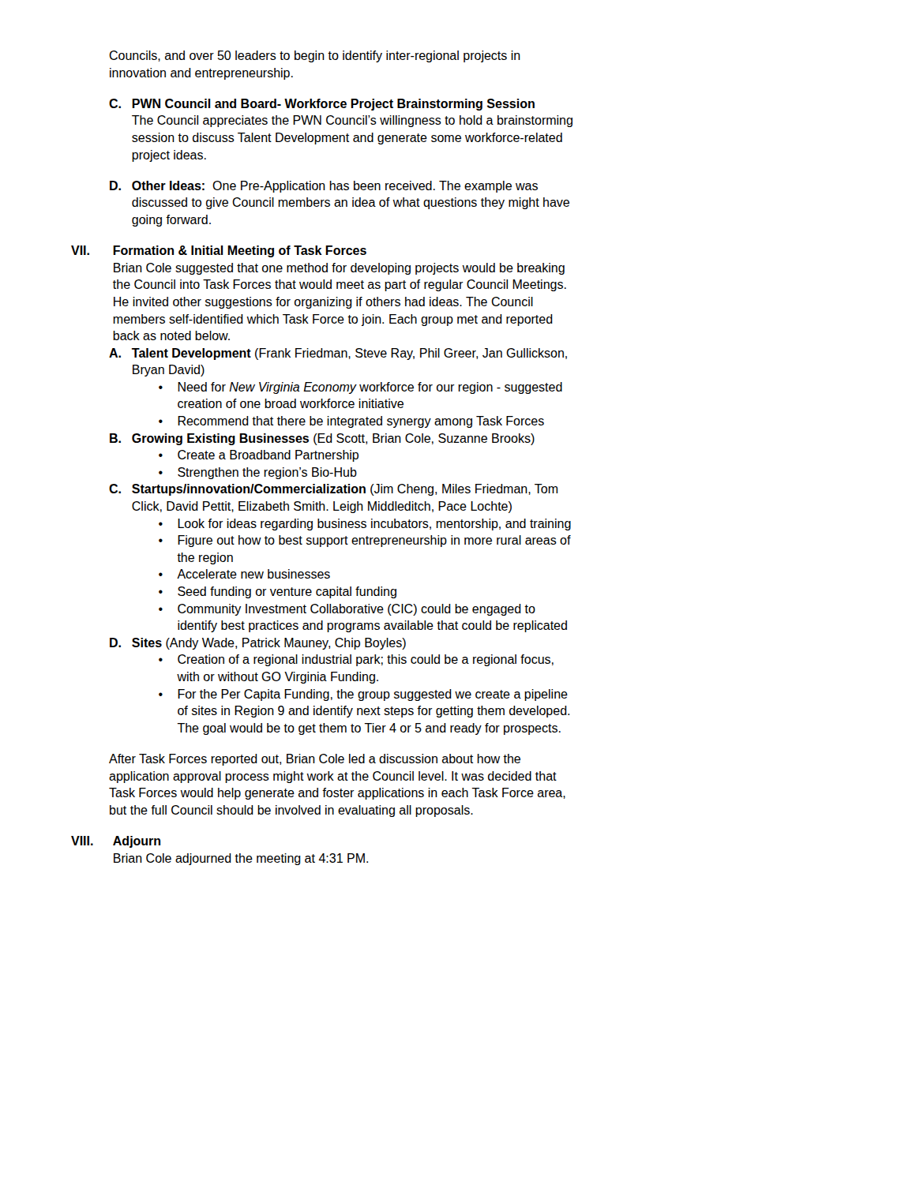Councils, and over 50 leaders to begin to identify inter-regional projects in innovation and entrepreneurship.
C.
PWN Council and Board- Workforce Project Brainstorming Session
The Council appreciates the PWN Council’s willingness to hold a brainstorming session to discuss Talent Development and generate some workforce-related project ideas.
D.
Other Ideas: One Pre-Application has been received. The example was discussed to give Council members an idea of what questions they might have going forward.
VII.
Formation & Initial Meeting of Task Forces
Brian Cole suggested that one method for developing projects would be breaking the Council into Task Forces that would meet as part of regular Council Meetings. He invited other suggestions for organizing if others had ideas. The Council members self-identified which Task Force to join. Each group met and reported back as noted below.
A.
Talent Development (Frank Friedman, Steve Ray, Phil Greer, Jan Gullickson, Bryan David)
Need for New Virginia Economy workforce for our region - suggested creation of one broad workforce initiative
Recommend that there be integrated synergy among Task Forces
B.
Growing Existing Businesses (Ed Scott, Brian Cole, Suzanne Brooks)
Create a Broadband Partnership
Strengthen the region’s Bio-Hub
C.
Startups/innovation/Commercialization (Jim Cheng, Miles Friedman, Tom Click, David Pettit, Elizabeth Smith. Leigh Middleditch, Pace Lochte)
Look for ideas regarding business incubators, mentorship, and training
Figure out how to best support entrepreneurship in more rural areas of the region
Accelerate new businesses
Seed funding or venture capital funding
Community Investment Collaborative (CIC) could be engaged to identify best practices and programs available that could be replicated
D.
Sites (Andy Wade, Patrick Mauney, Chip Boyles)
Creation of a regional industrial park; this could be a regional focus, with or without GO Virginia Funding.
For the Per Capita Funding, the group suggested we create a pipeline of sites in Region 9 and identify next steps for getting them developed. The goal would be to get them to Tier 4 or 5 and ready for prospects.
After Task Forces reported out, Brian Cole led a discussion about how the application approval process might work at the Council level. It was decided that Task Forces would help generate and foster applications in each Task Force area, but the full Council should be involved in evaluating all proposals.
VIII.
Adjourn
Brian Cole adjourned the meeting at 4:31 PM.